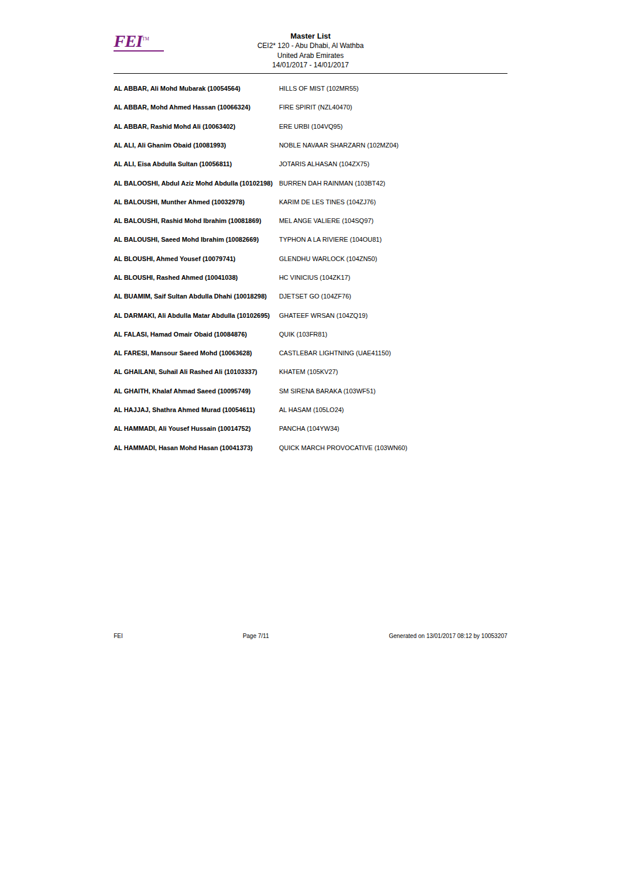FEITM
Master List
CEI2* 120 - Abu Dhabi, Al Wathba
United Arab Emirates
14/01/2017 - 14/01/2017
| AL ABBAR, Ali Mohd Mubarak (10054564) | HILLS OF MIST (102MR55) |
| AL ABBAR, Mohd Ahmed Hassan (10066324) | FIRE SPIRIT (NZL40470) |
| AL ABBAR, Rashid Mohd Ali (10063402) | ERE URBI (104VQ95) |
| AL ALI, Ali Ghanim Obaid (10081993) | NOBLE NAVAAR SHARZARN (102MZ04) |
| AL ALI, Eisa Abdulla Sultan (10056811) | JOTARIS ALHASAN (104ZX75) |
| AL BALOOSHI, Abdul Aziz Mohd Abdulla (10102198) | BURREN DAH RAINMAN (103BT42) |
| AL BALOUSHI, Munther Ahmed (10032978) | KARIM DE LES TINES (104ZJ76) |
| AL BALOUSHI, Rashid Mohd Ibrahim (10081869) | MEL ANGE VALIERE (104SQ97) |
| AL BALOUSHI, Saeed Mohd Ibrahim (10082669) | TYPHON A LA RIVIERE (104OU81) |
| AL BLOUSHI, Ahmed Yousef (10079741) | GLENDHU WARLOCK (104ZN50) |
| AL BLOUSHI, Rashed Ahmed (10041038) | HC VINICIUS (104ZK17) |
| AL BUAMIM, Saif Sultan Abdulla Dhahi (10018298) | DJETSET GO (104ZF76) |
| AL DARMAKI, Ali Abdulla Matar Abdulla (10102695) | GHATEEF WRSAN (104ZQ19) |
| AL FALASI, Hamad Omair Obaid (10084876) | QUIK (103FR81) |
| AL FARESI, Mansour Saeed Mohd (10063628) | CASTLEBAR LIGHTNING (UAE41150) |
| AL GHAILANI, Suhail Ali Rashed Ali (10103337) | KHATEM (105KV27) |
| AL GHAITH, Khalaf Ahmad Saeed (10095749) | SM SIRENA BARAKA (103WF51) |
| AL HAJJAJ, Shathra Ahmed Murad (10054611) | AL HASAM (105LO24) |
| AL HAMMADI, Ali Yousef Hussain (10014752) | PANCHA (104YW34) |
| AL HAMMADI, Hasan Mohd Hasan (10041373) | QUICK MARCH PROVOCATIVE (103WN60) |
FEI
Page 7/11
Generated on 13/01/2017 08:12 by 10053207